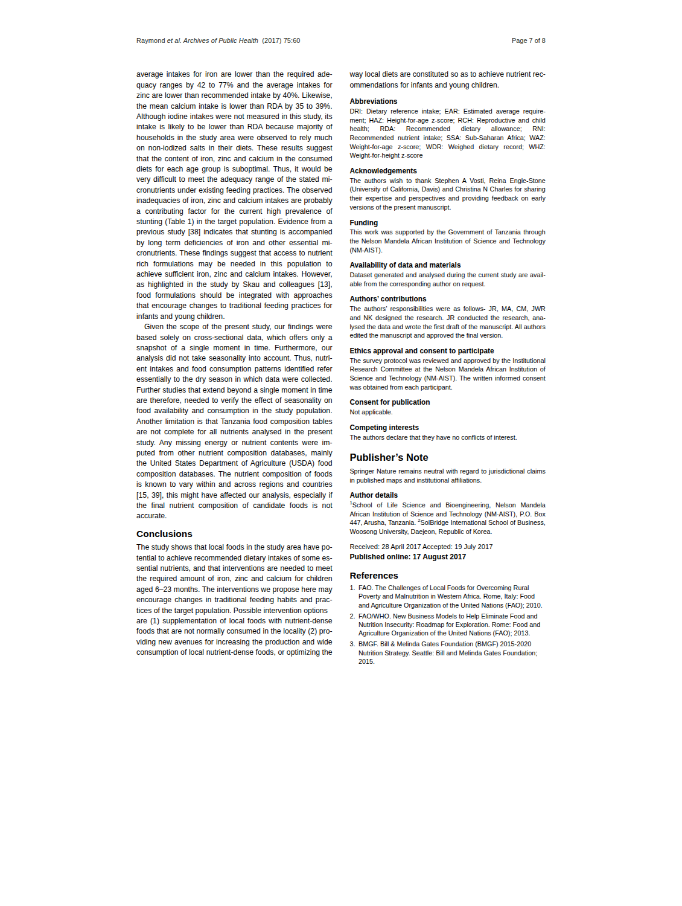Raymond et al. Archives of Public Health (2017) 75:60
Page 7 of 8
average intakes for iron are lower than the required adequacy ranges by 42 to 77% and the average intakes for zinc are lower than recommended intake by 40%. Likewise, the mean calcium intake is lower than RDA by 35 to 39%. Although iodine intakes were not measured in this study, its intake is likely to be lower than RDA because majority of households in the study area were observed to rely much on non-iodized salts in their diets. These results suggest that the content of iron, zinc and calcium in the consumed diets for each age group is suboptimal. Thus, it would be very difficult to meet the adequacy range of the stated micronutrients under existing feeding practices. The observed inadequacies of iron, zinc and calcium intakes are probably a contributing factor for the current high prevalence of stunting (Table 1) in the target population. Evidence from a previous study [38] indicates that stunting is accompanied by long term deficiencies of iron and other essential micronutrients. These findings suggest that access to nutrient rich formulations may be needed in this population to achieve sufficient iron, zinc and calcium intakes. However, as highlighted in the study by Skau and colleagues [13], food formulations should be integrated with approaches that encourage changes to traditional feeding practices for infants and young children.
Given the scope of the present study, our findings were based solely on cross-sectional data, which offers only a snapshot of a single moment in time. Furthermore, our analysis did not take seasonality into account. Thus, nutrient intakes and food consumption patterns identified refer essentially to the dry season in which data were collected. Further studies that extend beyond a single moment in time are therefore, needed to verify the effect of seasonality on food availability and consumption in the study population. Another limitation is that Tanzania food composition tables are not complete for all nutrients analysed in the present study. Any missing energy or nutrient contents were imputed from other nutrient composition databases, mainly the United States Department of Agriculture (USDA) food composition databases. The nutrient composition of foods is known to vary within and across regions and countries [15, 39], this might have affected our analysis, especially if the final nutrient composition of candidate foods is not accurate.
Conclusions
The study shows that local foods in the study area have potential to achieve recommended dietary intakes of some essential nutrients, and that interventions are needed to meet the required amount of iron, zinc and calcium for children aged 6–23 months. The interventions we propose here may encourage changes in traditional feeding habits and practices of the target population. Possible intervention options
are (1) supplementation of local foods with nutrient-dense foods that are not normally consumed in the locality (2) providing new avenues for increasing the production and wide consumption of local nutrient-dense foods, or optimizing the way local diets are constituted so as to achieve nutrient recommendations for infants and young children.
Abbreviations
DRI: Dietary reference intake; EAR: Estimated average requirement; HAZ: Height-for-age z-score; RCH: Reproductive and child health; RDA: Recommended dietary allowance; RNI: Recommended nutrient intake; SSA: Sub-Saharan Africa; WAZ: Weight-for-age z-score; WDR: Weighed dietary record; WHZ: Weight-for-height z-score
Acknowledgements
The authors wish to thank Stephen A Vosti, Reina Engle-Stone (University of California, Davis) and Christina N Charles for sharing their expertise and perspectives and providing feedback on early versions of the present manuscript.
Funding
This work was supported by the Government of Tanzania through the Nelson Mandela African Institution of Science and Technology (NM-AIST).
Availability of data and materials
Dataset generated and analysed during the current study are available from the corresponding author on request.
Authors’ contributions
The authors’ responsibilities were as follows- JR, MA, CM, JWR and NK designed the research. JR conducted the research, analysed the data and wrote the first draft of the manuscript. All authors edited the manuscript and approved the final version.
Ethics approval and consent to participate
The survey protocol was reviewed and approved by the Institutional Research Committee at the Nelson Mandela African Institution of Science and Technology (NM-AIST). The written informed consent was obtained from each participant.
Consent for publication
Not applicable.
Competing interests
The authors declare that they have no conflicts of interest.
Publisher’s Note
Springer Nature remains neutral with regard to jurisdictional claims in published maps and institutional affiliations.
Author details
1School of Life Science and Bioengineering, Nelson Mandela African Institution of Science and Technology (NM-AIST), P.O. Box 447, Arusha, Tanzania. 2SolBridge International School of Business, Woosong University, Daejeon, Republic of Korea.
Received: 28 April 2017 Accepted: 19 July 2017
Published online: 17 August 2017
References
FAO. The Challenges of Local Foods for Overcoming Rural Poverty and Malnutrition in Western Africa. Rome, Italy: Food and Agriculture Organization of the United Nations (FAO); 2010.
FAO/WHO. New Business Models to Help Eliminate Food and Nutrition Insecurity: Roadmap for Exploration. Rome: Food and Agriculture Organization of the United Nations (FAO); 2013.
BMGF. Bill & Melinda Gates Foundation (BMGF) 2015-2020 Nutrition Strategy. Seattle: Bill and Melinda Gates Foundation; 2015.